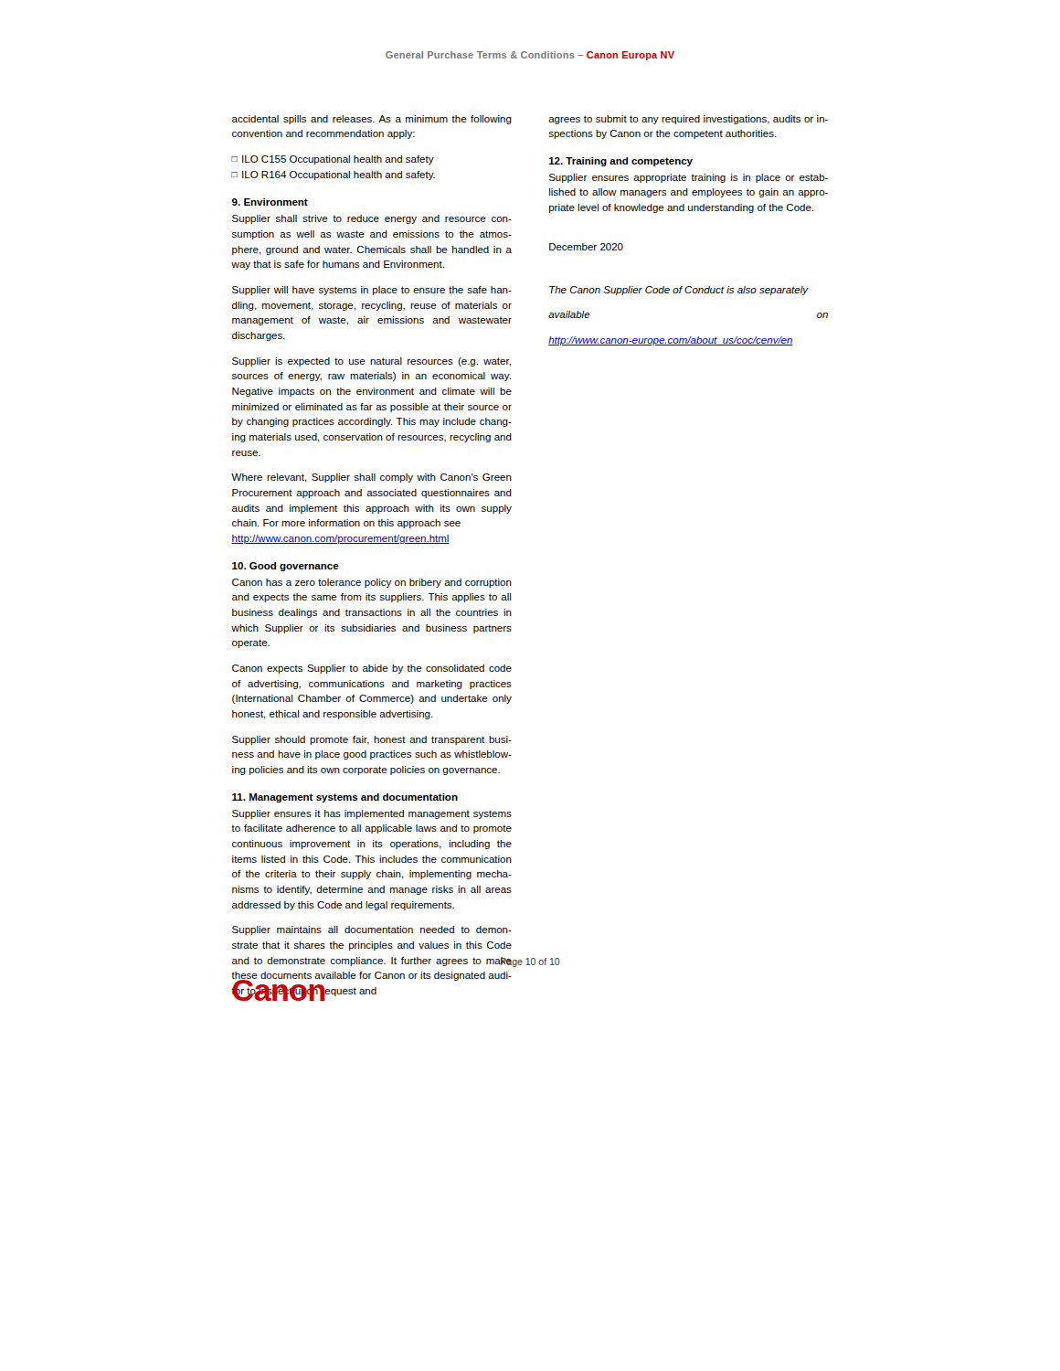General Purchase Terms & Conditions – Canon Europa NV
accidental spills and releases. As a minimum the following convention and recommendation apply:
ILO C155 Occupational health and safety
ILO R164 Occupational health and safety.
9. Environment
Supplier shall strive to reduce energy and resource consumption as well as waste and emissions to the atmosphere, ground and water. Chemicals shall be handled in a way that is safe for humans and Environment.
Supplier will have systems in place to ensure the safe handling, movement, storage, recycling, reuse of materials or management of waste, air emissions and wastewater discharges.
Supplier is expected to use natural resources (e.g. water, sources of energy, raw materials) in an economical way. Negative impacts on the environment and climate will be minimized or eliminated as far as possible at their source or by changing practices accordingly. This may include changing materials used, conservation of resources, recycling and reuse.
Where relevant, Supplier shall comply with Canon's Green Procurement approach and associated questionnaires and audits and implement this approach with its own supply chain. For more information on this approach see
http://www.canon.com/procurement/green.html
10. Good governance
Canon has a zero tolerance policy on bribery and corruption and expects the same from its suppliers. This applies to all business dealings and transactions in all the countries in which Supplier or its subsidiaries and business partners operate.
Canon expects Supplier to abide by the consolidated code of advertising, communications and marketing practices (International Chamber of Commerce) and undertake only honest, ethical and responsible advertising.
Supplier should promote fair, honest and transparent business and have in place good practices such as whistleblowing policies and its own corporate policies on governance.
11. Management systems and documentation
Supplier ensures it has implemented management systems to facilitate adherence to all applicable laws and to promote continuous improvement in its operations, including the items listed in this Code. This includes the communication of the criteria to their supply chain, implementing mechanisms to identify, determine and manage risks in all areas addressed by this Code and legal requirements.
Supplier maintains all documentation needed to demonstrate that it shares the principles and values in this Code and to demonstrate compliance. It further agrees to make these documents available for Canon or its designated auditor to inspect upon request and
agrees to submit to any required investigations, audits or inspections by Canon or the competent authorities.
12. Training and competency
Supplier ensures appropriate training is in place or established to allow managers and employees to gain an appropriate level of knowledge and understanding of the Code.
December 2020
The Canon Supplier Code of Conduct is also separately
available on
http://www.canon-europe.com/about_us/coc/cenv/en
Page 10 of 10
Canon